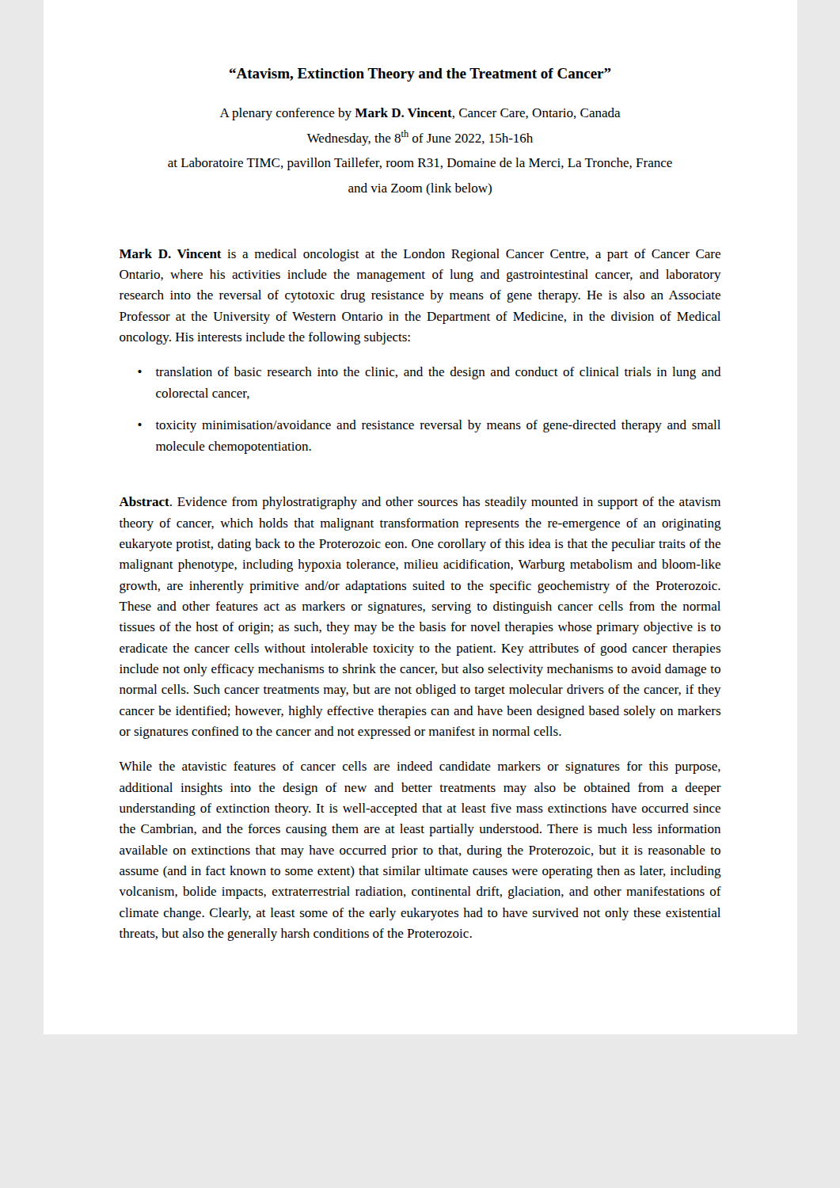“Atavism, Extinction Theory and the Treatment of Cancer”
A plenary conference by Mark D. Vincent, Cancer Care, Ontario, Canada
Wednesday, the 8th of June 2022, 15h-16h
at Laboratoire TIMC, pavillon Taillefer, room R31, Domaine de la Merci, La Tronche, France
and via Zoom (link below)
Mark D. Vincent is a medical oncologist at the London Regional Cancer Centre, a part of Cancer Care Ontario, where his activities include the management of lung and gastrointestinal cancer, and laboratory research into the reversal of cytotoxic drug resistance by means of gene therapy. He is also an Associate Professor at the University of Western Ontario in the Department of Medicine, in the division of Medical oncology. His interests include the following subjects:
translation of basic research into the clinic, and the design and conduct of clinical trials in lung and colorectal cancer,
toxicity minimisation/avoidance and resistance reversal by means of gene-directed therapy and small molecule chemopotentiation.
Abstract. Evidence from phylostratigraphy and other sources has steadily mounted in support of the atavism theory of cancer, which holds that malignant transformation represents the re-emergence of an originating eukaryote protist, dating back to the Proterozoic eon. One corollary of this idea is that the peculiar traits of the malignant phenotype, including hypoxia tolerance, milieu acidification, Warburg metabolism and bloom-like growth, are inherently primitive and/or adaptations suited to the specific geochemistry of the Proterozoic. These and other features act as markers or signatures, serving to distinguish cancer cells from the normal tissues of the host of origin; as such, they may be the basis for novel therapies whose primary objective is to eradicate the cancer cells without intolerable toxicity to the patient. Key attributes of good cancer therapies include not only efficacy mechanisms to shrink the cancer, but also selectivity mechanisms to avoid damage to normal cells. Such cancer treatments may, but are not obliged to target molecular drivers of the cancer, if they cancer be identified; however, highly effective therapies can and have been designed based solely on markers or signatures confined to the cancer and not expressed or manifest in normal cells.
While the atavistic features of cancer cells are indeed candidate markers or signatures for this purpose, additional insights into the design of new and better treatments may also be obtained from a deeper understanding of extinction theory. It is well-accepted that at least five mass extinctions have occurred since the Cambrian, and the forces causing them are at least partially understood. There is much less information available on extinctions that may have occurred prior to that, during the Proterozoic, but it is reasonable to assume (and in fact known to some extent) that similar ultimate causes were operating then as later, including volcanism, bolide impacts, extraterrestrial radiation, continental drift, glaciation, and other manifestations of climate change. Clearly, at least some of the early eukaryotes had to have survived not only these existential threats, but also the generally harsh conditions of the Proterozoic.